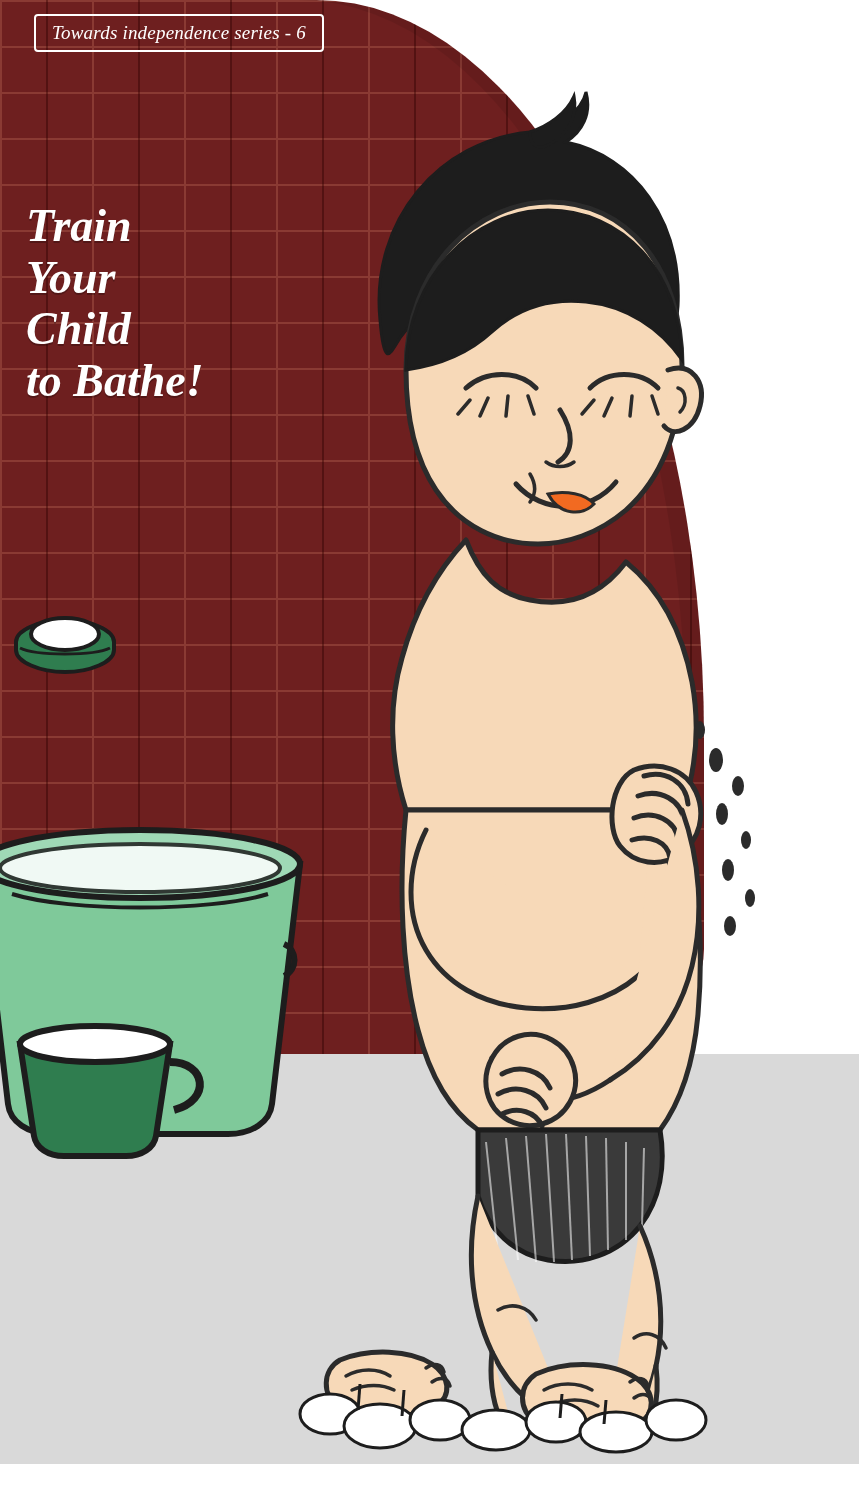Towards independence series - 6
Train Your Child to Bathe!